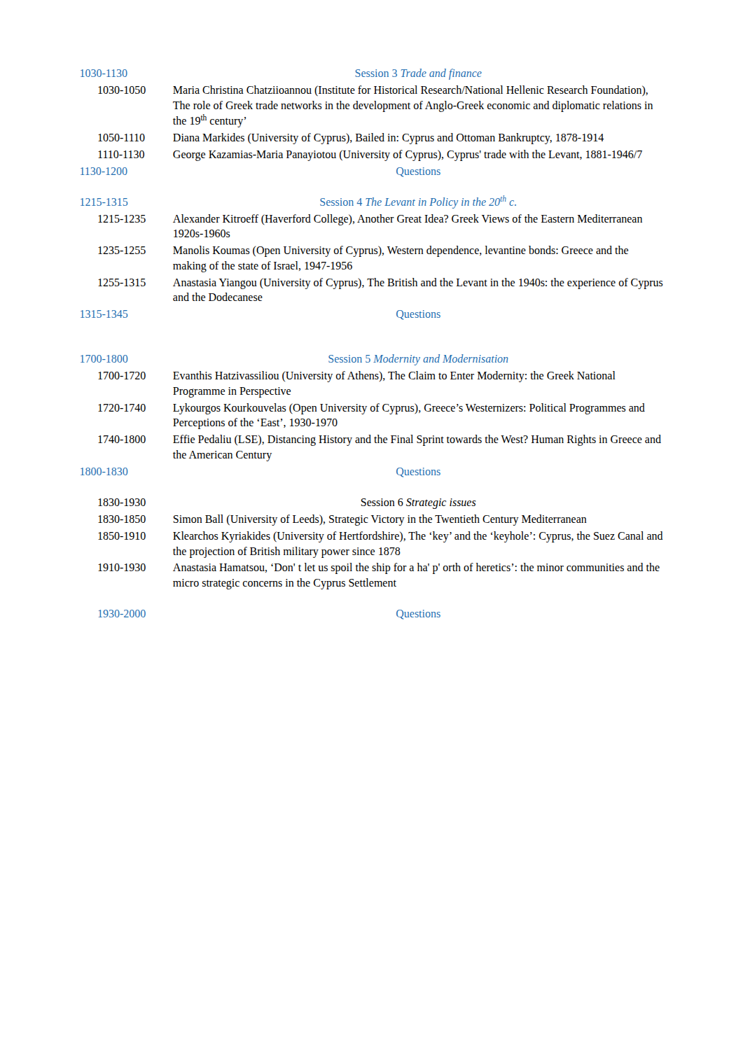| 1030-1130 | Session 3 Trade and finance |
| 1030-1050 | Maria Christina Chatziioannou (Institute for Historical Research/National Hellenic Research Foundation), The role of Greek trade networks in the development of Anglo-Greek economic and diplomatic relations in the 19 th century’ |
| 1050-1110 | Diana Markides (University of Cyprus), Bailed in: Cyprus and Ottoman Bankruptcy, 1878-1914 |
| 1110-1130 | George Kazamias-Maria Panayiotou (University of Cyprus), Cyprus' trade with the Levant, 1881-1946/7 |
| 1130-1200 | Questions |
| 1215-1315 | Session 4 The Levant in Policy in the 20 th c. |
| 1215-1235 | Alexander Kitroeff (Haverford College), Another Great Idea? Greek Views of the Eastern Mediterranean 1920s-1960s |
| 1235-1255 | Manolis Koumas (Open University of Cyprus), Western dependence, levantine bonds: Greece and the making of the state of Israel, 1947-1956 |
| 1255-1315 | Anastasia Yiangou (University of Cyprus), The British and the Levant in the 1940s: the experience of Cyprus and the Dodecanese |
| 1315-1345 | Questions |
| 1700-1800 | Session 5 Modernity and Modernisation |
| 1700-1720 | Evanthis Hatzivassiliou (University of Athens), The Claim to Enter Modernity: the Greek National Programme in Perspective |
| 1720-1740 | Lykourgos Kourkouvelas (Open University of Cyprus), Greece’s Westernizers: Political Programmes and Perceptions of the ‘East’, 1930-1970 |
| 1740-1800 | Effie Pedaliu (LSE), Distancing History and the Final Sprint towards the West? Human Rights in Greece and the American Century |
| 1800-1830 | Questions |
| 1830-1930 | Session 6 Strategic issues |
| 1830-1850 | Simon Ball (University of Leeds), Strategic Victory in the Twentieth Century Mediterranean |
| 1850-1910 | Klearchos Kyriakides (University of Hertfordshire), The ‘key’ and the ‘keyhole’: Cyprus, the Suez Canal and the projection of British military power since 1878 |
| 1910-1930 | Anastasia Hamatsou, ‘Don' t let us spoil the ship for a ha' p' orth of heretics’: the minor communities and the micro strategic concerns in the Cyprus Settlement |
| 1930-2000 | Questions |